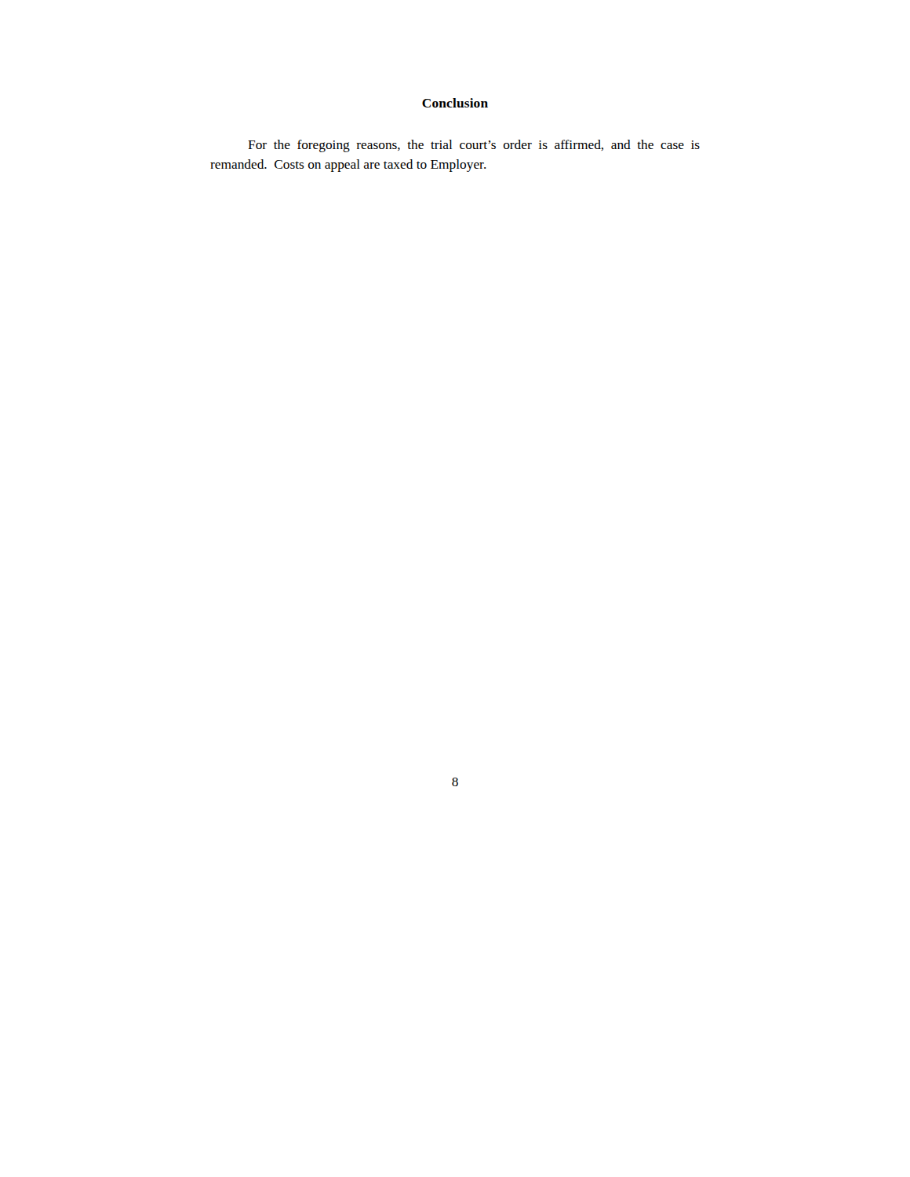Conclusion
For the foregoing reasons, the trial court’s order is affirmed, and the case is remanded. Costs on appeal are taxed to Employer.
8